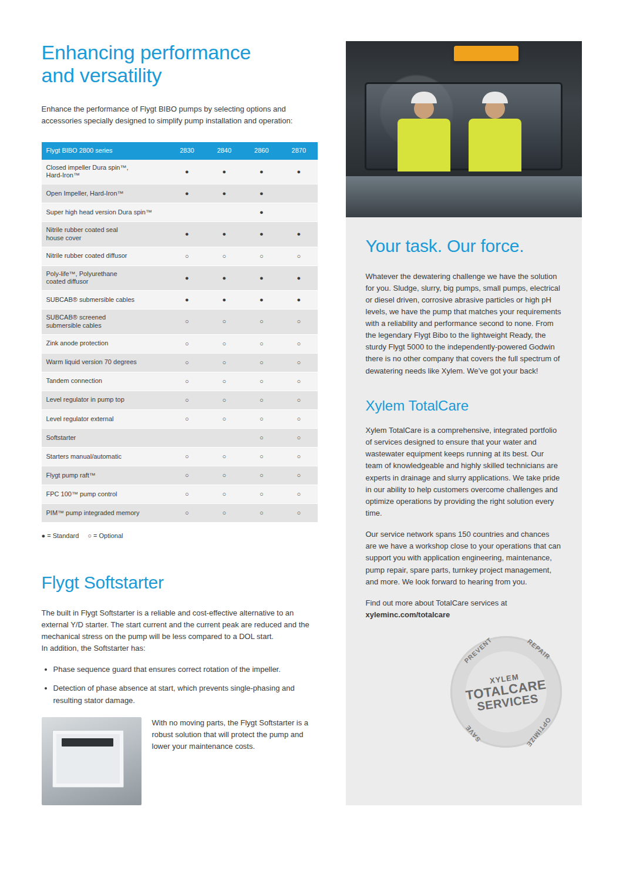Enhancing performance
and versatility
Enhance the performance of Flygt BIBO pumps by selecting options and accessories specially designed to simplify pump installation and operation:
| Flygt BIBO 2800 series | 2830 | 2840 | 2860 | 2870 |
| --- | --- | --- | --- | --- |
| Closed impeller Dura spin™, Hard-Iron™ | | | | |
| Open Impeller, Hard-Iron™ | | | | |
| Super high head version Dura spin™ | | | | |
| Nitrile rubber coated seal house cover | | | | |
| Nitrile rubber coated diffusor | | | | |
| Poly-life™, Polyurethane coated diffusor | | | | |
| SUBCAB® submersible cables | | | | |
| SUBCAB® screened submersible cables | | | | |
| Zink anode protection | | | | |
| Warm liquid version 70 degrees | | | | |
| Tandem connection | | | | |
| Level regulator in pump top | | | | |
| Level regulator external | | | | |
| Softstarter | | | | |
| Starters manual/automatic | | | | |
| Flygt pump raft™ | | | | |
| FPC 100™ pump control | | | | |
| PIM™ pump integraded memory | | | | |
= Standard = Optional
Flygt Softstarter
The built in Flygt Softstarter is a reliable and cost-effective alternative to an external Y/D starter. The start current and the current peak are reduced and the mechanical stress on the pump will be less compared to a DOL start.
In addition, the Softstarter has:
Phase sequence guard that ensures correct rotation of the impeller.
Detection of phase absence at start, which prevents single-phasing and resulting stator damage.
With no moving parts, the Flygt Softstarter is a robust solution that will protect the pump and lower your maintenance costs.
Your task. Our force.
Whatever the dewatering challenge we have the solution for you. Sludge, slurry, big pumps, small pumps, electrical or diesel driven, corrosive abrasive particles or high pH levels, we have the pump that matches your requirements with a reliability and performance second to none. From the legendary Flygt Bibo to the lightweight Ready, the sturdy Flygt 5000 to the independently-powered Godwin there is no other company that covers the full spectrum of dewatering needs like Xylem. We’ve got your back!
Xylem TotalCare
Xylem TotalCare is a comprehensive, integrated portfolio of services designed to ensure that your water and wastewater equipment keeps running at its best. Our team of knowledgeable and highly skilled technicians are experts in drainage and slurry applications. We take pride in our ability to help customers overcome challenges and optimize operations by providing the right solution every time.
Our service network spans 150 countries and chances are we have a workshop close to your operations that can support you with application engineering, maintenance, pump repair, spare parts, turnkey project management, and more. We look forward to hearing from you.
Find out more about TotalCare services at
xyleminc.com/totalcare
PREVENT REPAIR OPTIMIZE SAVE
XYLEM TOTALCARE SERVICES